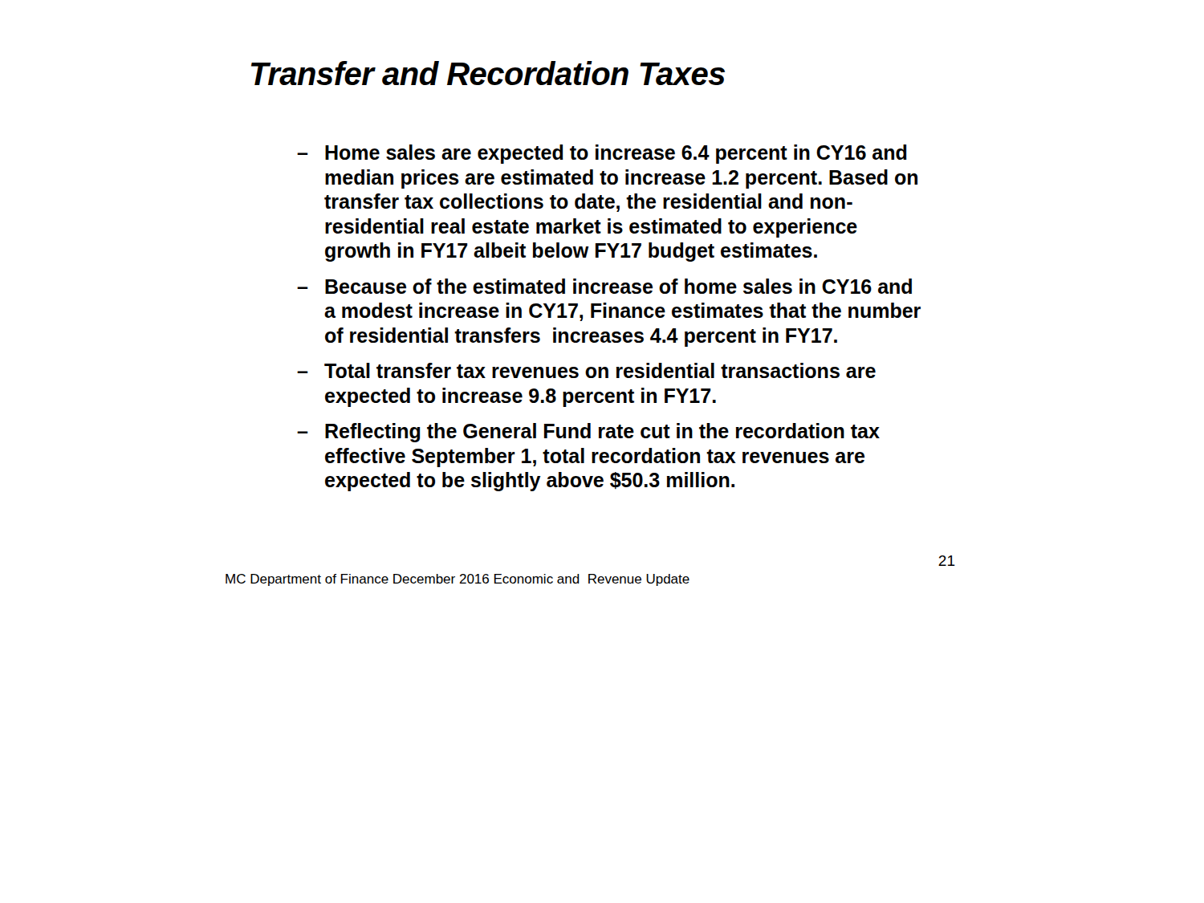Transfer and Recordation Taxes
Home sales are expected to increase 6.4 percent in CY16 and median prices are estimated to increase 1.2 percent. Based on transfer tax collections to date, the residential and non-residential real estate market is estimated to experience growth in FY17 albeit below FY17 budget estimates.
Because of the estimated increase of home sales in CY16 and a modest increase in CY17, Finance estimates that the number of residential transfers increases 4.4 percent in FY17.
Total transfer tax revenues on residential transactions are expected to increase 9.8 percent in FY17.
Reflecting the General Fund rate cut in the recordation tax effective September 1, total recordation tax revenues are expected to be slightly above $50.3 million.
MC Department of Finance December 2016 Economic and Revenue Update
21